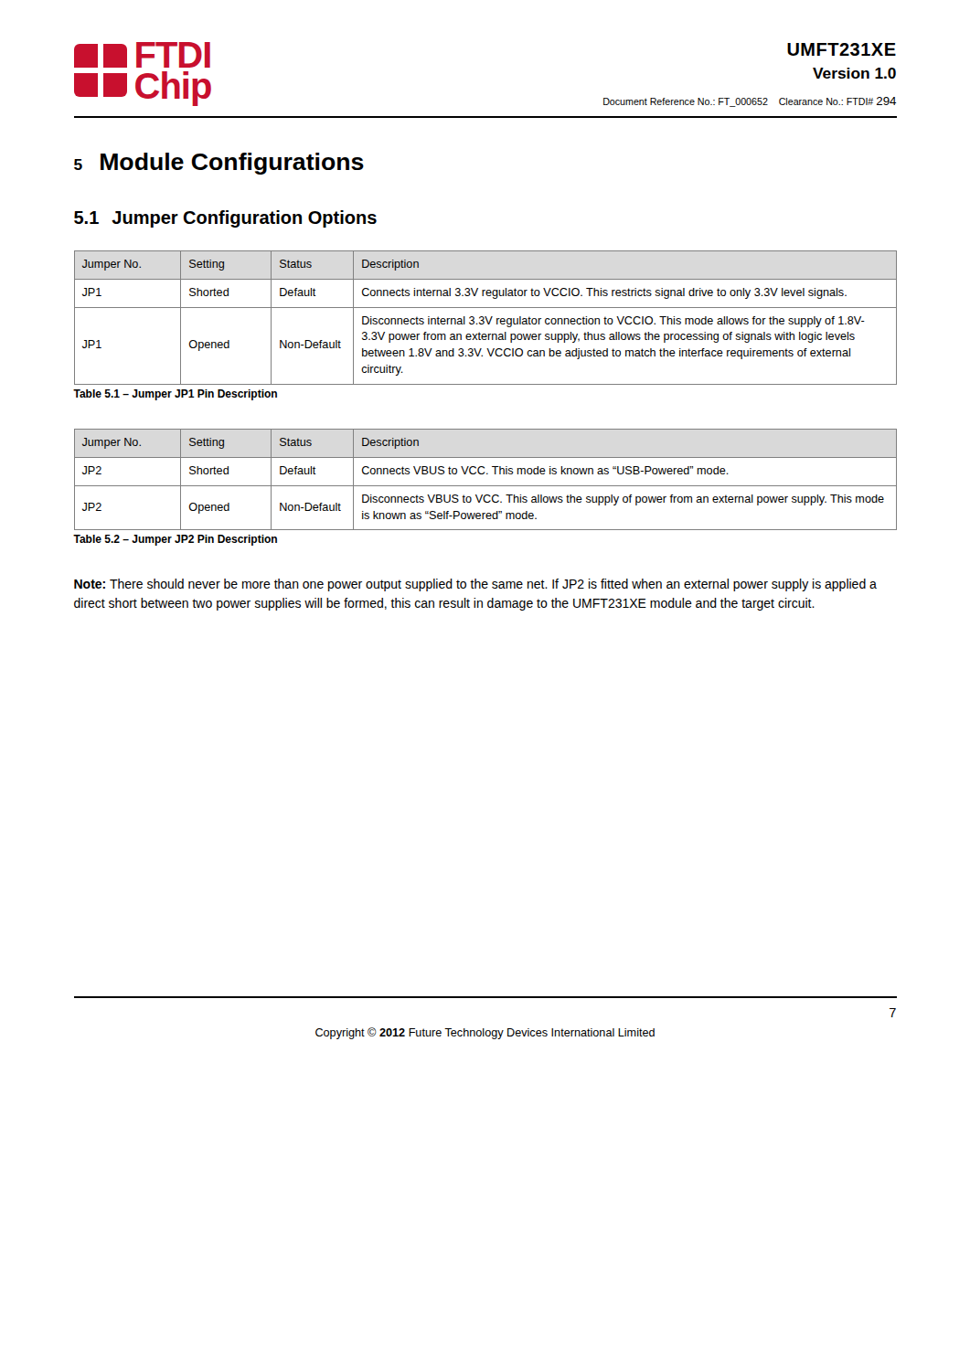FTDI Chip
UMFT231XE
Version 1.0
Document Reference No.: FT_000652 Clearance No.: FTDI# 294
5 Module Configurations
5.1 Jumper Configuration Options
| Jumper No. | Setting | Status | Description |
| --- | --- | --- | --- |
| JP1 | Shorted | Default | Connects internal 3.3V regulator to VCCIO. This restricts signal drive to only 3.3V level signals. |
| JP1 | Opened | Non-Default | Disconnects internal 3.3V regulator connection to VCCIO. This mode allows for the supply of 1.8V-3.3V power from an external power supply, thus allows the processing of signals with logic levels between 1.8V and 3.3V. VCCIO can be adjusted to match the interface requirements of external circuitry. |
Table 5.1 – Jumper JP1 Pin Description
| Jumper No. | Setting | Status | Description |
| --- | --- | --- | --- |
| JP2 | Shorted | Default | Connects VBUS to VCC. This mode is known as “USB-Powered” mode. |
| JP2 | Opened | Non-Default | Disconnects VBUS to VCC. This allows the supply of power from an external power supply. This mode is known as “Self-Powered” mode. |
Table 5.2 – Jumper JP2 Pin Description
Note: There should never be more than one power output supplied to the same net. If JP2 is fitted when an external power supply is applied a direct short between two power supplies will be formed, this can result in damage to the UMFT231XE module and the target circuit.
7
Copyright © 2012 Future Technology Devices International Limited